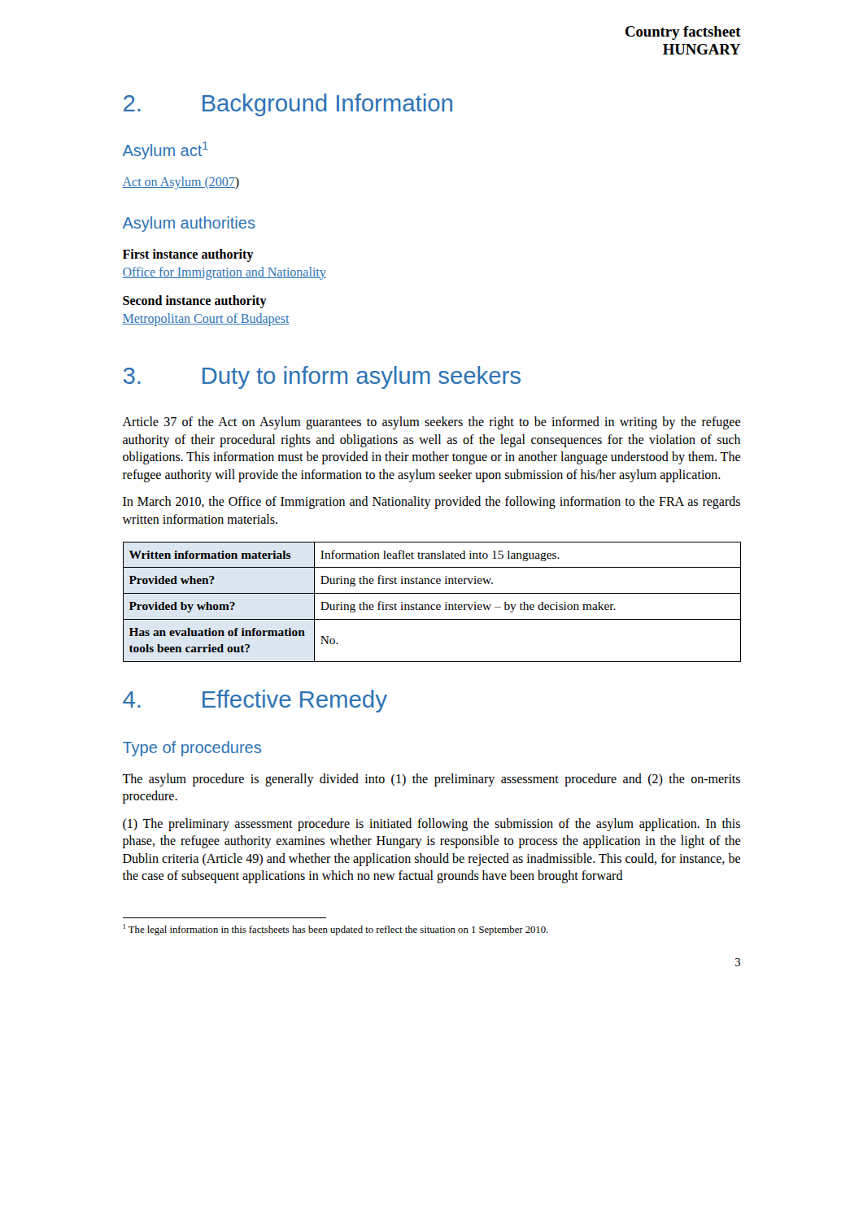Country factsheet
HUNGARY
2. Background Information
Asylum act1
Act on Asylum (2007)
Asylum authorities
First instance authority
Office for Immigration and Nationality
Second instance authority
Metropolitan Court of Budapest
3. Duty to inform asylum seekers
Article 37 of the Act on Asylum guarantees to asylum seekers the right to be informed in writing by the refugee authority of their procedural rights and obligations as well as of the legal consequences for the violation of such obligations. This information must be provided in their mother tongue or in another language understood by them. The refugee authority will provide the information to the asylum seeker upon submission of his/her asylum application.
In March 2010, the Office of Immigration and Nationality provided the following information to the FRA as regards written information materials.
| Written information materials | Information leaflet translated into 15 languages. |
| Provided when? | During the first instance interview. |
| Provided by whom? | During the first instance interview – by the decision maker. |
| Has an evaluation of information tools been carried out? | No. |
4. Effective Remedy
Type of procedures
The asylum procedure is generally divided into (1) the preliminary assessment procedure and (2) the on-merits procedure.
(1) The preliminary assessment procedure is initiated following the submission of the asylum application. In this phase, the refugee authority examines whether Hungary is responsible to process the application in the light of the Dublin criteria (Article 49) and whether the application should be rejected as inadmissible. This could, for instance, be the case of subsequent applications in which no new factual grounds have been brought forward
1 The legal information in this factsheets has been updated to reflect the situation on 1 September 2010.
3